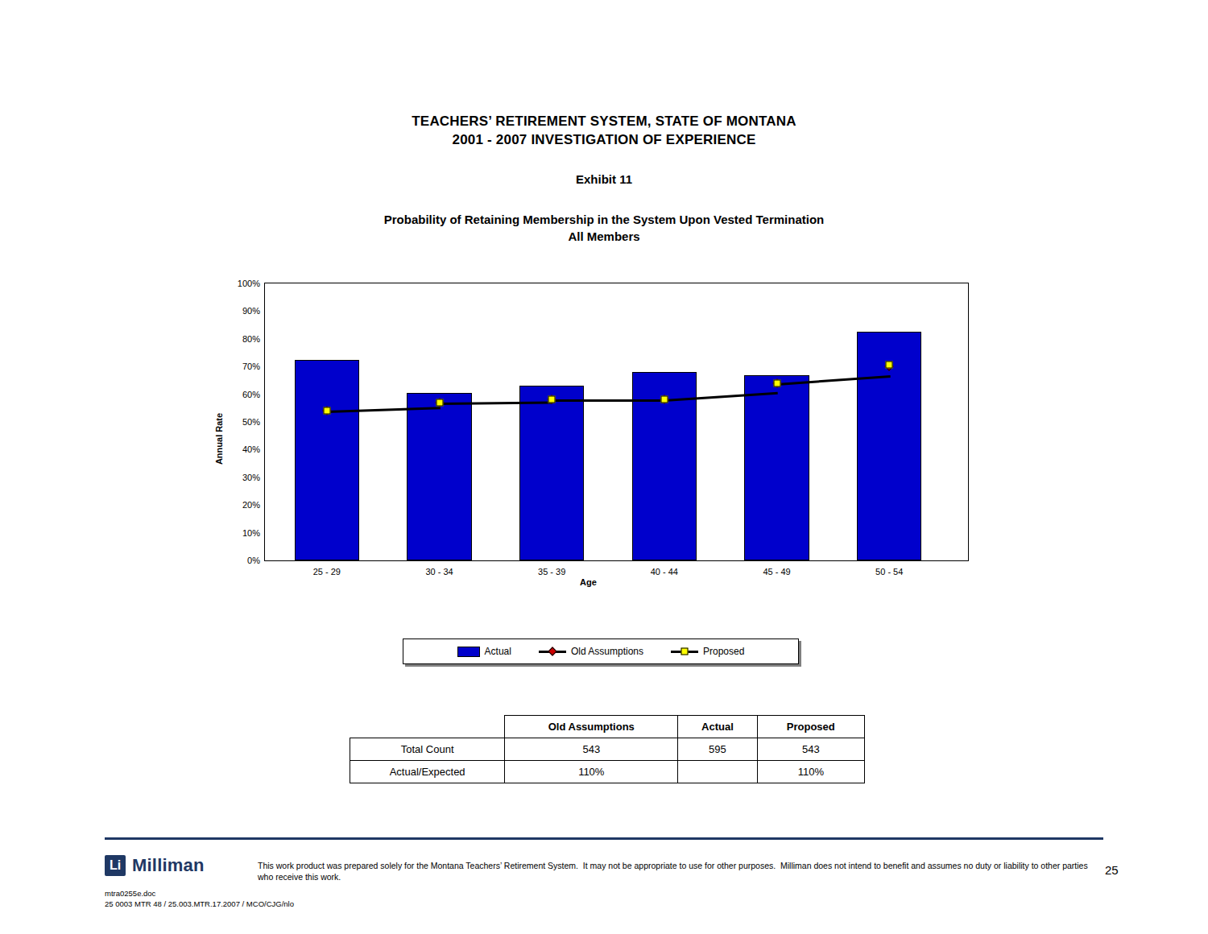TEACHERS’ RETIREMENT SYSTEM, STATE OF MONTANA
2001 - 2007 INVESTIGATION OF EXPERIENCE
Exhibit 11
Probability of Retaining Membership in the System Upon Vested Termination
All Members
Annual Rate
100%
90%
80%
70%
60%
50%
40%
30%
20%
10%
0%
25 - 29
30 - 34
35 - 39
40 - 44
45 - 49
50 - 54
Age
Actual
Old Assumptions
Proposed
| | Old Assumptions | Actual | Proposed |
| --- | --- | --- | --- |
| Total Count | 543 | 595 | 543 |
| Actual/Expected | 110% | | 110% |
Li
Milliman
This work product was prepared solely for the Montana Teachers’ Retirement System. It may not be appropriate to use for other purposes. Milliman does not intend to benefit and assumes no duty or liability to other parties who receive this work.
25
mtra0255e.doc
25 0003 MTR 48 / 25.003.MTR.17.2007 / MCO/CJG/nlo